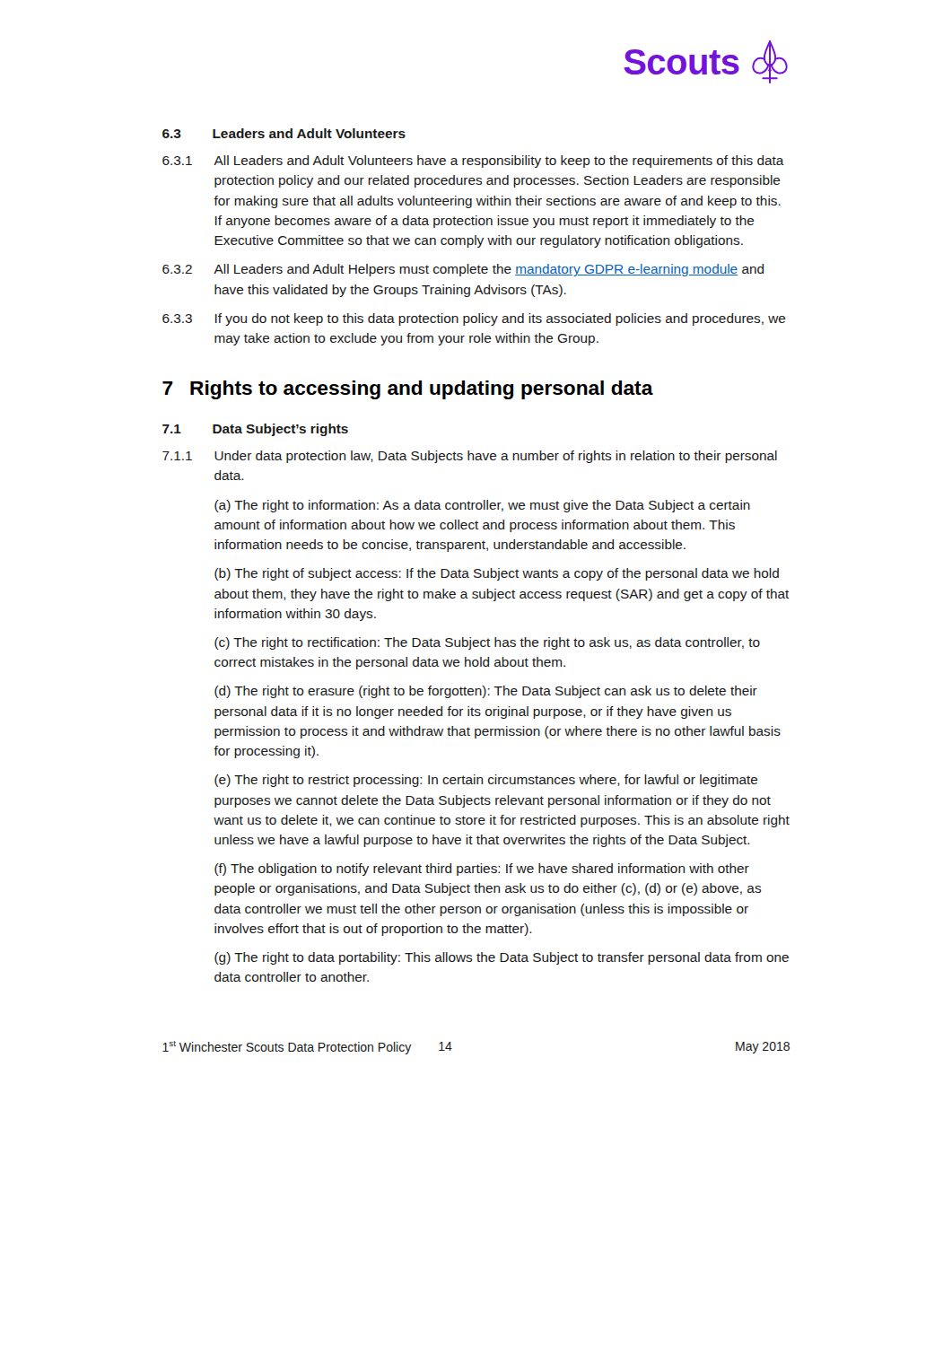Scouts
6.3 Leaders and Adult Volunteers
6.3.1
All Leaders and Adult Volunteers have a responsibility to keep to the requirements of this data protection policy and our related procedures and processes. Section Leaders are responsible for making sure that all adults volunteering within their sections are aware of and keep to this. If anyone becomes aware of a data protection issue you must report it immediately to the Executive Committee so that we can comply with our regulatory notification obligations.
6.3.2
All Leaders and Adult Helpers must complete the mandatory GDPR e-learning module and have this validated by the Groups Training Advisors (TAs).
6.3.3
If you do not keep to this data protection policy and its associated policies and procedures, we may take action to exclude you from your role within the Group.
7 Rights to accessing and updating personal data
7.1 Data Subject’s rights
7.1.1
Under data protection law, Data Subjects have a number of rights in relation to their personal data.
(a) The right to information: As a data controller, we must give the Data Subject a certain amount of information about how we collect and process information about them. This information needs to be concise, transparent, understandable and accessible.
(b) The right of subject access: If the Data Subject wants a copy of the personal data we hold about them, they have the right to make a subject access request (SAR) and get a copy of that information within 30 days.
(c) The right to rectification: The Data Subject has the right to ask us, as data controller, to correct mistakes in the personal data we hold about them.
(d) The right to erasure (right to be forgotten): The Data Subject can ask us to delete their personal data if it is no longer needed for its original purpose, or if they have given us permission to process it and withdraw that permission (or where there is no other lawful basis for processing it).
(e) The right to restrict processing: In certain circumstances where, for lawful or legitimate purposes we cannot delete the Data Subjects relevant personal information or if they do not want us to delete it, we can continue to store it for restricted purposes. This is an absolute right unless we have a lawful purpose to have it that overwrites the rights of the Data Subject.
(f) The obligation to notify relevant third parties: If we have shared information with other people or organisations, and Data Subject then ask us to do either (c), (d) or (e) above, as data controller we must tell the other person or organisation (unless this is impossible or involves effort that is out of proportion to the matter).
(g) The right to data portability: This allows the Data Subject to transfer personal data from one data controller to another.
1st Winchester Scouts Data Protection Policy
14
May 2018